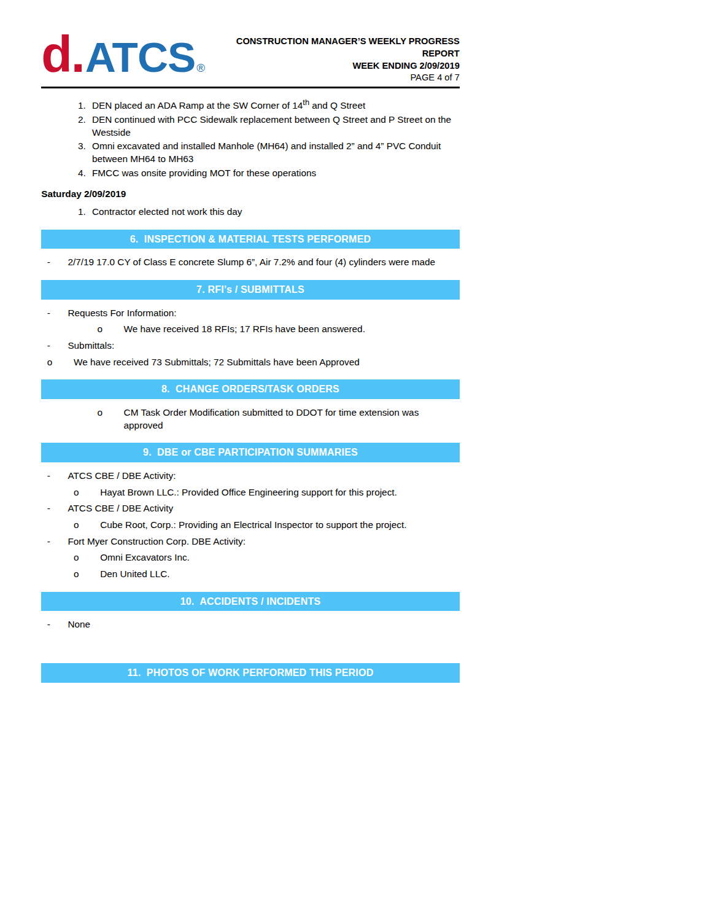d. ATCS®
CONSTRUCTION MANAGER’S WEEKLY PROGRESS REPORT
WEEK ENDING 2/09/2019
PAGE 4 of 7
DEN placed an ADA Ramp at the SW Corner of 14th and Q Street
DEN continued with PCC Sidewalk replacement between Q Street and P Street on the Westside
Omni excavated and installed Manhole (MH64) and installed 2” and 4” PVC Conduit between MH64 to MH63
FMCC was onsite providing MOT for these operations
Saturday 2/09/2019
Contractor elected not work this day
6. INSPECTION & MATERIAL TESTS PERFORMED
- 2/7/19 17.0 CY of Class E concrete Slump 6”, Air 7.2% and four (4) cylinders were made
7. RFI’s / SUBMITTALS
- Requests For Information:
We have received 18 RFIs; 17 RFIs have been answered.
- Submittals:
We have received 73 Submittals; 72 Submittals have been Approved
8. CHANGE ORDERS/TASK ORDERS
CM Task Order Modification submitted to DDOT for time extension was approved
9. DBE or CBE PARTICIPATION SUMMARIES
- ATCS CBE / DBE Activity:
Hayat Brown LLC.: Provided Office Engineering support for this project.
- ATCS CBE / DBE Activity
Cube Root, Corp.: Providing an Electrical Inspector to support the project.
- Fort Myer Construction Corp. DBE Activity:
Omni Excavators Inc.
Den United LLC.
10. ACCIDENTS / INCIDENTS
- None
11. PHOTOS OF WORK PERFORMED THIS PERIOD